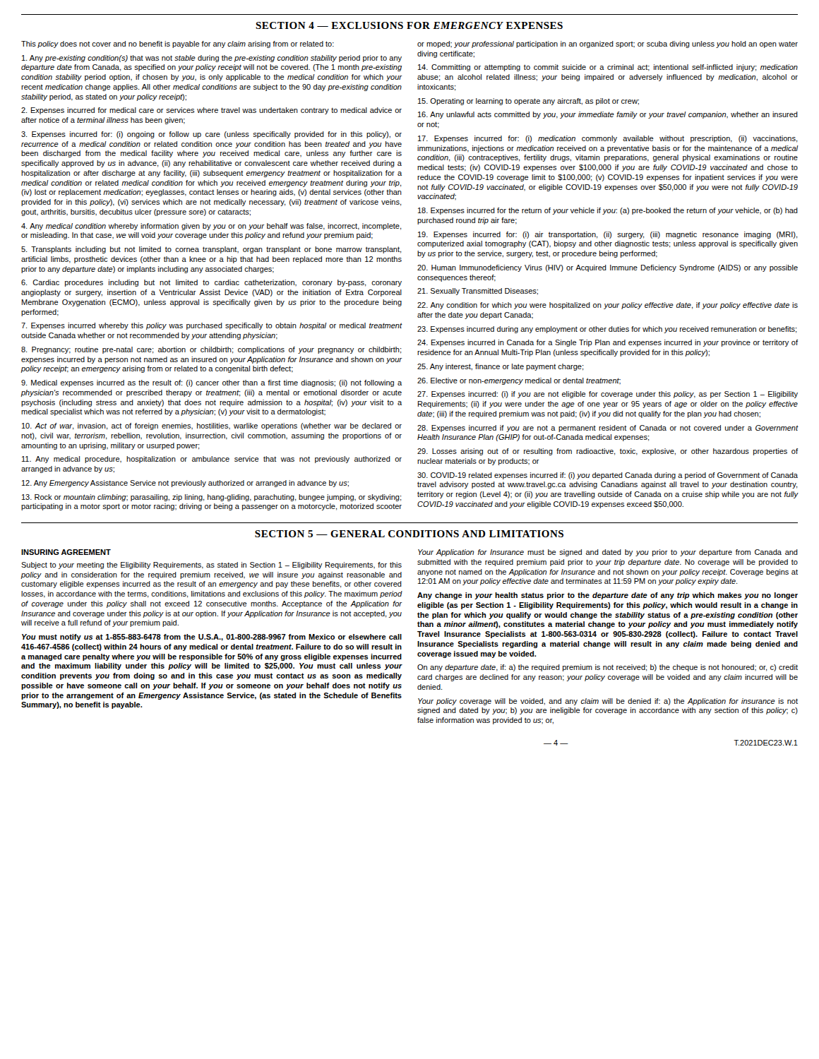SECTION 4 — EXCLUSIONS FOR EMERGENCY EXPENSES
This policy does not cover and no benefit is payable for any claim arising from or related to:
1. Any pre-existing condition(s) that was not stable during the pre-existing condition stability period prior to any departure date from Canada, as specified on your policy receipt will not be covered. (The 1 month pre-existing condition stability period option, if chosen by you, is only applicable to the medical condition for which your recent medication change applies. All other medical conditions are subject to the 90 day pre-existing condition stability period, as stated on your policy receipt);
2. Expenses incurred for medical care or services where travel was undertaken contrary to medical advice or after notice of a terminal illness has been given;
3. Expenses incurred for: (i) ongoing or follow up care (unless specifically provided for in this policy), or recurrence of a medical condition or related condition once your condition has been treated and you have been discharged from the medical facility where you received medical care, unless any further care is specifically approved by us in advance, (ii) any rehabilitative or convalescent care whether received during a hospitalization or after discharge at any facility, (iii) subsequent emergency treatment or hospitalization for a medical condition or related medical condition for which you received emergency treatment during your trip, (iv) lost or replacement medication; eyeglasses, contact lenses or hearing aids, (v) dental services (other than provided for in this policy), (vi) services which are not medically necessary, (vii) treatment of varicose veins, gout, arthritis, bursitis, decubitus ulcer (pressure sore) or cataracts;
4. Any medical condition whereby information given by you or on your behalf was false, incorrect, incomplete, or misleading. In that case, we will void your coverage under this policy and refund your premium paid;
5. Transplants including but not limited to cornea transplant, organ transplant or bone marrow transplant, artificial limbs, prosthetic devices (other than a knee or a hip that had been replaced more than 12 months prior to any departure date) or implants including any associated charges;
6. Cardiac procedures including but not limited to cardiac catheterization, coronary by-pass, coronary angioplasty or surgery, insertion of a Ventricular Assist Device (VAD) or the initiation of Extra Corporeal Membrane Oxygenation (ECMO), unless approval is specifically given by us prior to the procedure being performed;
7. Expenses incurred whereby this policy was purchased specifically to obtain hospital or medical treatment outside Canada whether or not recommended by your attending physician;
8. Pregnancy; routine pre-natal care; abortion or childbirth; complications of your pregnancy or childbirth; expenses incurred by a person not named as an insured on your Application for Insurance and shown on your policy receipt; an emergency arising from or related to a congenital birth defect;
9. Medical expenses incurred as the result of: (i) cancer other than a first time diagnosis; (ii) not following a physician's recommended or prescribed therapy or treatment; (iii) a mental or emotional disorder or acute psychosis (including stress and anxiety) that does not require admission to a hospital; (iv) your visit to a medical specialist which was not referred by a physician; (v) your visit to a dermatologist;
10. Act of war, invasion, act of foreign enemies, hostilities, warlike operations (whether war be declared or not), civil war, terrorism, rebellion, revolution, insurrection, civil commotion, assuming the proportions of or amounting to an uprising, military or usurped power;
11. Any medical procedure, hospitalization or ambulance service that was not previously authorized or arranged in advance by us;
12. Any Emergency Assistance Service not previously authorized or arranged in advance by us;
13. Rock or mountain climbing; parasailing, zip lining, hang-gliding, parachuting, bungee jumping, or skydiving; participating in a motor sport or motor racing; driving or being a passenger on a motorcycle, motorized scooter or moped; your professional participation in an organized sport; or scuba diving unless you hold an open water diving certificate;
14. Committing or attempting to commit suicide or a criminal act; intentional self-inflicted injury; medication abuse; an alcohol related illness; your being impaired or adversely influenced by medication, alcohol or intoxicants;
15. Operating or learning to operate any aircraft, as pilot or crew;
16. Any unlawful acts committed by you, your immediate family or your travel companion, whether an insured or not;
17. Expenses incurred for: (i) medication commonly available without prescription, (ii) vaccinations, immunizations, injections or medication received on a preventative basis or for the maintenance of a medical condition, (iii) contraceptives, fertility drugs, vitamin preparations, general physical examinations or routine medical tests; (iv) COVID-19 expenses over $100,000 if you are fully COVID-19 vaccinated and chose to reduce the COVID-19 coverage limit to $100,000; (v) COVID-19 expenses for inpatient services if you were not fully COVID-19 vaccinated, or eligible COVID-19 expenses over $50,000 if you were not fully COVID-19 vaccinated;
18. Expenses incurred for the return of your vehicle if you: (a) pre-booked the return of your vehicle, or (b) had purchased round trip air fare;
19. Expenses incurred for: (i) air transportation, (ii) surgery, (iii) magnetic resonance imaging (MRI), computerized axial tomography (CAT), biopsy and other diagnostic tests; unless approval is specifically given by us prior to the service, surgery, test, or procedure being performed;
20. Human Immunodeficiency Virus (HIV) or Acquired Immune Deficiency Syndrome (AIDS) or any possible consequences thereof;
21. Sexually Transmitted Diseases;
22. Any condition for which you were hospitalized on your policy effective date, if your policy effective date is after the date you depart Canada;
23. Expenses incurred during any employment or other duties for which you received remuneration or benefits;
24. Expenses incurred in Canada for a Single Trip Plan and expenses incurred in your province or territory of residence for an Annual Multi-Trip Plan (unless specifically provided for in this policy);
25. Any interest, finance or late payment charge;
26. Elective or non-emergency medical or dental treatment;
27. Expenses incurred: (i) if you are not eligible for coverage under this policy, as per Section 1 – Eligibility Requirements; (ii) if you were under the age of one year or 95 years of age or older on the policy effective date; (iii) if the required premium was not paid; (iv) if you did not qualify for the plan you had chosen;
28. Expenses incurred if you are not a permanent resident of Canada or not covered under a Government Health Insurance Plan (GHIP) for out-of-Canada medical expenses;
29. Losses arising out of or resulting from radioactive, toxic, explosive, or other hazardous properties of nuclear materials or by products; or
30. COVID-19 related expenses incurred if: (i) you departed Canada during a period of Government of Canada travel advisory posted at www.travel.gc.ca advising Canadians against all travel to your destination country, territory or region (Level 4); or (ii) you are travelling outside of Canada on a cruise ship while you are not fully COVID-19 vaccinated and your eligible COVID-19 expenses exceed $50,000.
SECTION 5 — GENERAL CONDITIONS AND LIMITATIONS
INSURING AGREEMENT
Subject to your meeting the Eligibility Requirements, as stated in Section 1 – Eligibility Requirements, for this policy and in consideration for the required premium received, we will insure you against reasonable and customary eligible expenses incurred as the result of an emergency and pay these benefits, or other covered losses, in accordance with the terms, conditions, limitations and exclusions of this policy. The maximum period of coverage under this policy shall not exceed 12 consecutive months. Acceptance of the Application for Insurance and coverage under this policy is at our option. If your Application for Insurance is not accepted, you will receive a full refund of your premium paid.
You must notify us at 1-855-883-6478 from the U.S.A., 01-800-288-9967 from Mexico or elsewhere call 416-467-4586 (collect) within 24 hours of any medical or dental treatment. Failure to do so will result in a managed care penalty where you will be responsible for 50% of any gross eligible expenses incurred and the maximum liability under this policy will be limited to $25,000. You must call unless your condition prevents you from doing so and in this case you must contact us as soon as medically possible or have someone call on your behalf. If you or someone on your behalf does not notify us prior to the arrangement of an Emergency Assistance Service, (as stated in the Schedule of Benefits Summary), no benefit is payable.
Your Application for Insurance must be signed and dated by you prior to your departure from Canada and submitted with the required premium paid prior to your trip departure date. No coverage will be provided to anyone not named on the Application for Insurance and not shown on your policy receipt. Coverage begins at 12:01 AM on your policy effective date and terminates at 11:59 PM on your policy expiry date.
Any change in your health status prior to the departure date of any trip which makes you no longer eligible (as per Section 1 - Eligibility Requirements) for this policy, which would result in a change in the plan for which you qualify or would change the stability status of a pre-existing condition (other than a minor ailment), constitutes a material change to your policy and you must immediately notify Travel Insurance Specialists at 1-800-563-0314 or 905-830-2928 (collect). Failure to contact Travel Insurance Specialists regarding a material change will result in any claim made being denied and coverage issued may be voided.
On any departure date, if: a) the required premium is not received; b) the cheque is not honoured; or, c) credit card charges are declined for any reason; your policy coverage will be voided and any claim incurred will be denied.
Your policy coverage will be voided, and any claim will be denied if: a) the Application for insurance is not signed and dated by you; b) you are ineligible for coverage in accordance with any section of this policy; c) false information was provided to us; or,
— 4 —
T.2021DEC23.W.1